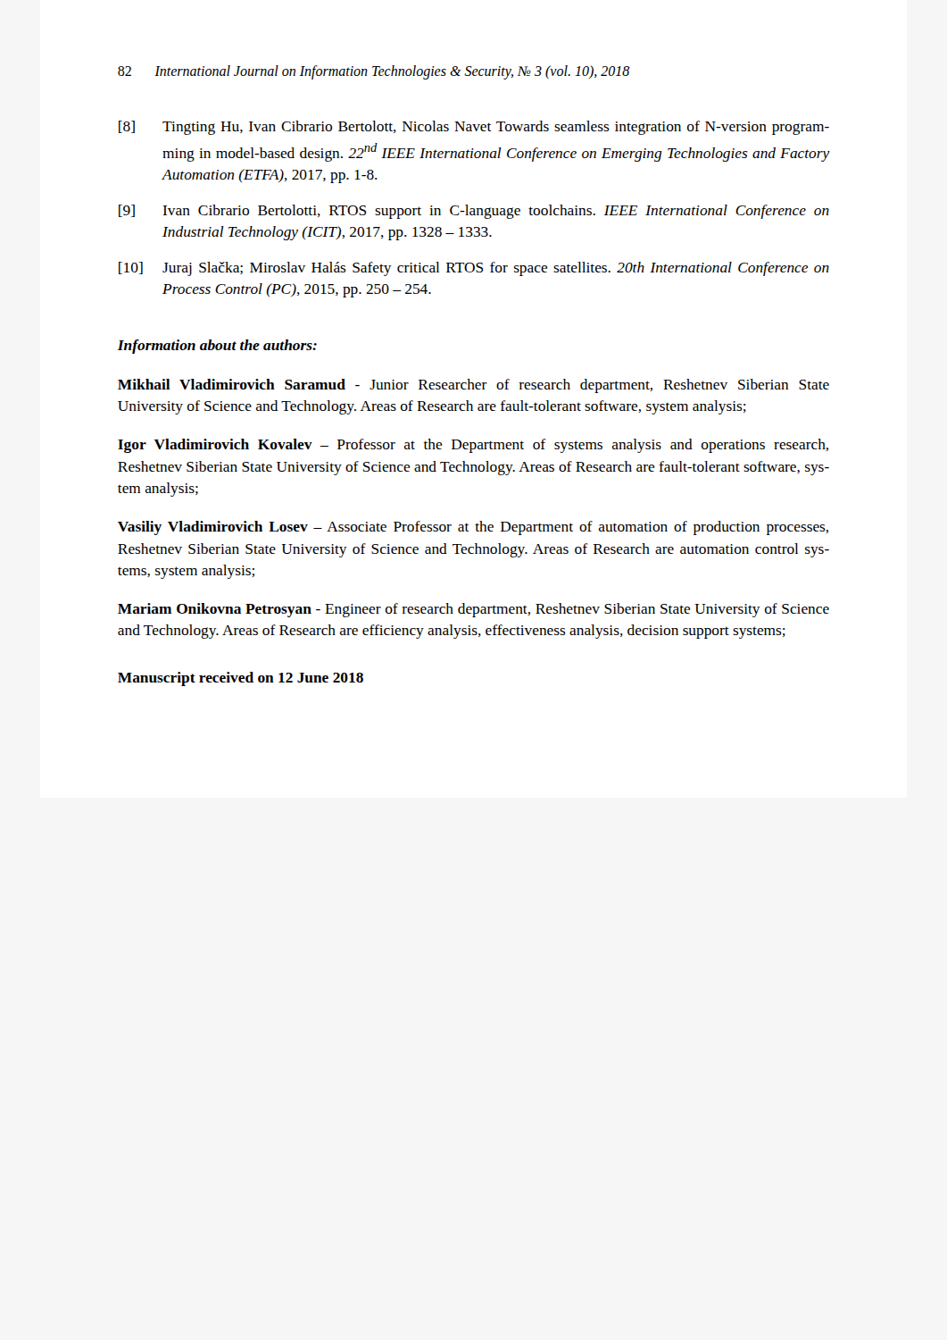82 International Journal on Information Technologies & Security, № 3 (vol. 10), 2018
[8] Tingting Hu, Ivan Cibrario Bertolott, Nicolas Navet Towards seamless integration of N-version programming in model-based design. 22nd IEEE International Conference on Emerging Technologies and Factory Automation (ETFA), 2017, pp. 1-8.
[9] Ivan Cibrario Bertolotti, RTOS support in C-language toolchains. IEEE International Conference on Industrial Technology (ICIT), 2017, pp. 1328 – 1333.
[10] Juraj Slačka; Miroslav Halás Safety critical RTOS for space satellites. 20th International Conference on Process Control (PC), 2015, pp. 250 – 254.
Information about the authors:
Mikhail Vladimirovich Saramud - Junior Researcher of research department, Reshetnev Siberian State University of Science and Technology. Areas of Research are fault-tolerant software, system analysis;
Igor Vladimirovich Kovalev – Professor at the Department of systems analysis and operations research, Reshetnev Siberian State University of Science and Technology. Areas of Research are fault-tolerant software, system analysis;
Vasiliy Vladimirovich Losev – Associate Professor at the Department of automation of production processes, Reshetnev Siberian State University of Science and Technology. Areas of Research are automation control systems, system analysis;
Mariam Onikovna Petrosyan - Engineer of research department, Reshetnev Siberian State University of Science and Technology. Areas of Research are efficiency analysis, effectiveness analysis, decision support systems;
Manuscript received on 12 June 2018